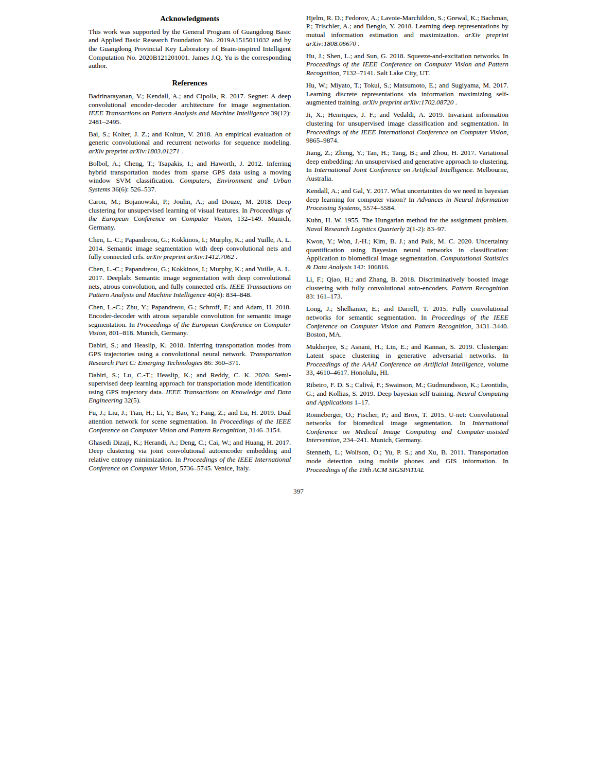Acknowledgments
This work was supported by the General Program of Guangdong Basic and Applied Basic Research Foundation No. 2019A1515011032 and by the Guangdong Provincial Key Laboratory of Brain-inspired Intelligent Computation No. 2020B121201001. James J.Q. Yu is the corresponding author.
References
Badrinarayanan, V.; Kendall, A.; and Cipolla, R. 2017. Segnet: A deep convolutional encoder-decoder architecture for image segmentation. IEEE Transactions on Pattern Analysis and Machine Intelligence 39(12): 2481–2495.
Bai, S.; Kolter, J. Z.; and Koltun, V. 2018. An empirical evaluation of generic convolutional and recurrent networks for sequence modeling. arXiv preprint arXiv:1803.01271 .
Bolbol, A.; Cheng, T.; Tsapakis, I.; and Haworth, J. 2012. Inferring hybrid transportation modes from sparse GPS data using a moving window SVM classification. Computers, Environment and Urban Systems 36(6): 526–537.
Caron, M.; Bojanowski, P.; Joulin, A.; and Douze, M. 2018. Deep clustering for unsupervised learning of visual features. In Proceedings of the European Conference on Computer Vision, 132–149. Munich, Germany.
Chen, L.-C.; Papandreou, G.; Kokkinos, I.; Murphy, K.; and Yuille, A. L. 2014. Semantic image segmentation with deep convolutional nets and fully connected crfs. arXiv preprint arXiv:1412.7062 .
Chen, L.-C.; Papandreou, G.; Kokkinos, I.; Murphy, K.; and Yuille, A. L. 2017. Deeplab: Semantic image segmentation with deep convolutional nets, atrous convolution, and fully connected crfs. IEEE Transactions on Pattern Analysis and Machine Intelligence 40(4): 834–848.
Chen, L.-C.; Zhu, Y.; Papandreou, G.; Schroff, F.; and Adam, H. 2018. Encoder-decoder with atrous separable convolution for semantic image segmentation. In Proceedings of the European Conference on Computer Vision, 801–818. Munich, Germany.
Dabiri, S.; and Heaslip, K. 2018. Inferring transportation modes from GPS trajectories using a convolutional neural network. Transportation Research Part C: Emerging Technologies 86: 360–371.
Dabiri, S.; Lu, C.-T.; Heaslip, K.; and Reddy, C. K. 2020. Semi-supervised deep learning approach for transportation mode identification using GPS trajectory data. IEEE Transactions on Knowledge and Data Engineering 32(5).
Fu, J.; Liu, J.; Tian, H.; Li, Y.; Bao, Y.; Fang, Z.; and Lu, H. 2019. Dual attention network for scene segmentation. In Proceedings of the IEEE Conference on Computer Vision and Pattern Recognition, 3146–3154.
Ghasedi Dizaji, K.; Herandi, A.; Deng, C.; Cai, W.; and Huang, H. 2017. Deep clustering via joint convolutional autoencoder embedding and relative entropy minimization. In Proceedings of the IEEE International Conference on Computer Vision, 5736–5745. Venice, Italy.
Hjelm, R. D.; Fedorov, A.; Lavoie-Marchildon, S.; Grewal, K.; Bachman, P.; Trischler, A.; and Bengio, Y. 2018. Learning deep representations by mutual information estimation and maximization. arXiv preprint arXiv:1808.06670 .
Hu, J.; Shen, L.; and Sun, G. 2018. Squeeze-and-excitation networks. In Proceedings of the IEEE Conference on Computer Vision and Pattern Recognition, 7132–7141. Salt Lake City, UT.
Hu, W.; Miyato, T.; Tokui, S.; Matsumoto, E.; and Sugiyama, M. 2017. Learning discrete representations via information maximizing self-augmented training. arXiv preprint arXiv:1702.08720 .
Ji, X.; Henriques, J. F.; and Vedaldi, A. 2019. Invariant information clustering for unsupervised image classification and segmentation. In Proceedings of the IEEE International Conference on Computer Vision, 9865–9874.
Jiang, Z.; Zheng, Y.; Tan, H.; Tang, B.; and Zhou, H. 2017. Variational deep embedding: An unsupervised and generative approach to clustering. In International Joint Conference on Artificial Intelligence. Melbourne, Australia.
Kendall, A.; and Gal, Y. 2017. What uncertainties do we need in bayesian deep learning for computer vision? In Advances in Neural Information Processing Systems, 5574–5584.
Kuhn, H. W. 1955. The Hungarian method for the assignment problem. Naval Research Logistics Quarterly 2(1-2): 83–97.
Kwon, Y.; Won, J.-H.; Kim, B. J.; and Paik, M. C. 2020. Uncertainty quantification using Bayesian neural networks in classification: Application to biomedical image segmentation. Computational Statistics & Data Analysis 142: 106816.
Li, F.; Qiao, H.; and Zhang, B. 2018. Discriminatively boosted image clustering with fully convolutional auto-encoders. Pattern Recognition 83: 161–173.
Long, J.; Shelhamer, E.; and Darrell, T. 2015. Fully convolutional networks for semantic segmentation. In Proceedings of the IEEE Conference on Computer Vision and Pattern Recognition, 3431–3440. Boston, MA.
Mukherjee, S.; Asnani, H.; Lin, E.; and Kannan, S. 2019. Clustergan: Latent space clustering in generative adversarial networks. In Proceedings of the AAAI Conference on Artificial Intelligence, volume 33, 4610–4617. Honolulu, HI.
Ribeiro, F. D. S.; Calivá, F.; Swainson, M.; Gudmundsson, K.; Leontidis, G.; and Kollias, S. 2019. Deep bayesian self-training. Neural Computing and Applications 1–17.
Ronneberger, O.; Fischer, P.; and Brox, T. 2015. U-net: Convolutional networks for biomedical image segmentation. In International Conference on Medical Image Computing and Computer-assisted Intervention, 234–241. Munich, Germany.
Stenneth, L.; Wolfson, O.; Yu, P. S.; and Xu, B. 2011. Transportation mode detection using mobile phones and GIS information. In Proceedings of the 19th ACM SIGSPATIAL
397